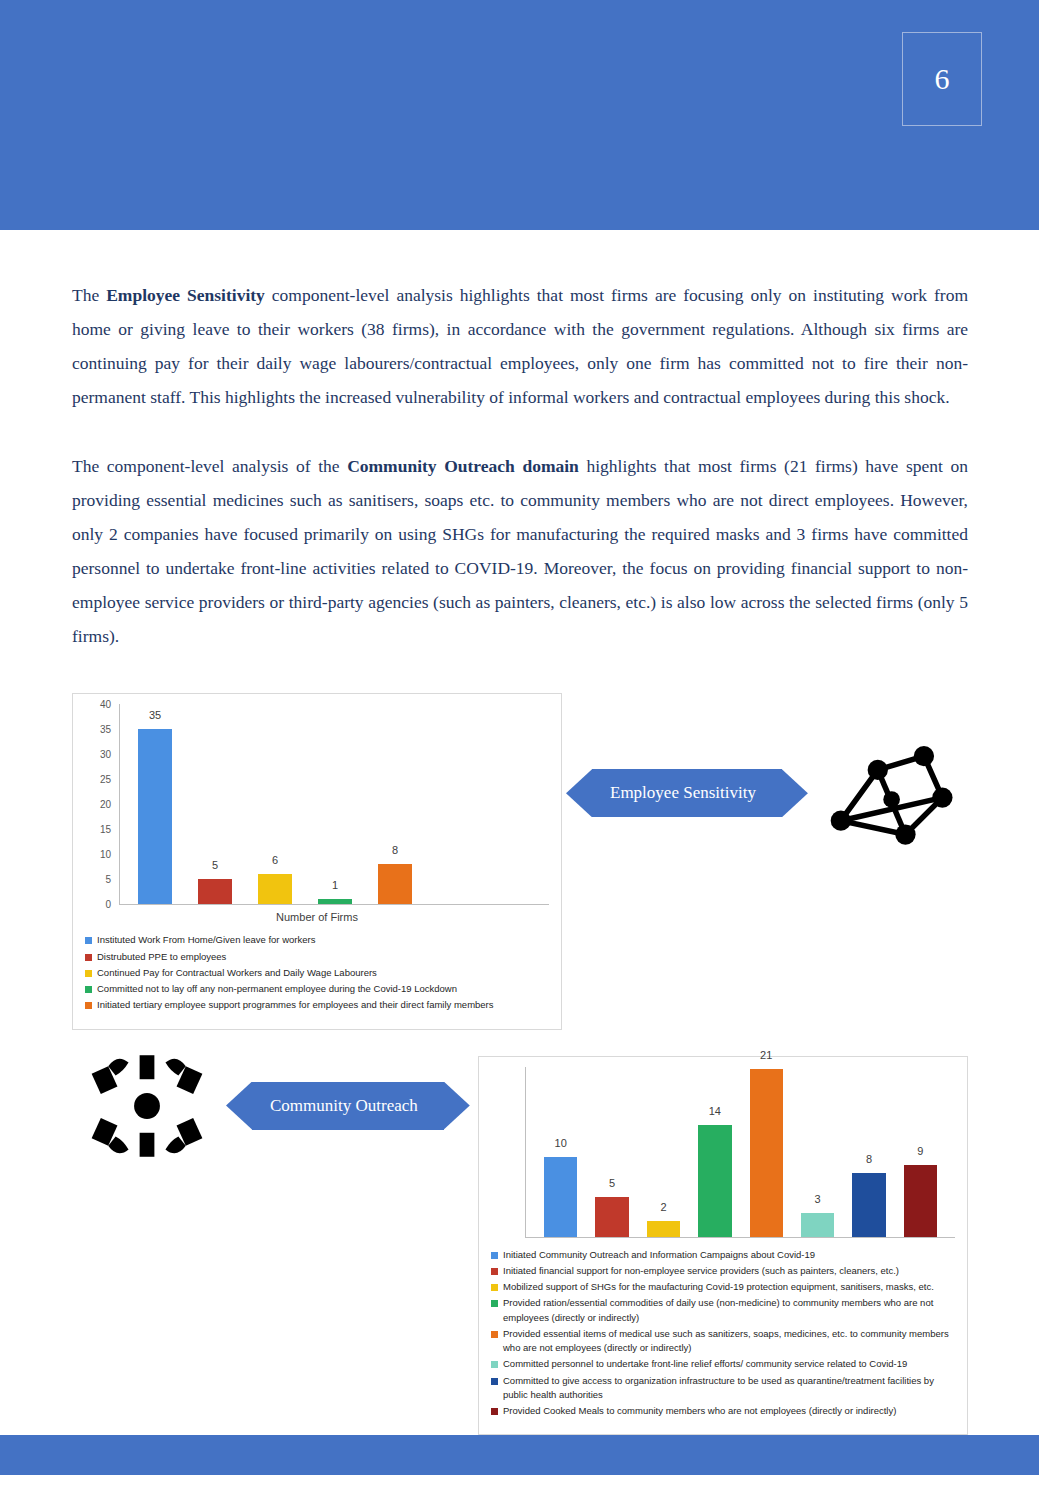6
The Employee Sensitivity component-level analysis highlights that most firms are focusing only on instituting work from home or giving leave to their workers (38 firms), in accordance with the government regulations. Although six firms are continuing pay for their daily wage labourers/contractual employees, only one firm has committed not to fire their non-permanent staff. This highlights the increased vulnerability of informal workers and contractual employees during this shock.
The component-level analysis of the Community Outreach domain highlights that most firms (21 firms) have spent on providing essential medicines such as sanitisers, soaps etc. to community members who are not direct employees. However, only 2 companies have focused primarily on using SHGs for manufacturing the required masks and 3 firms have committed personnel to undertake front-line activities related to COVID-19. Moreover, the focus on providing financial support to non-employee service providers or third-party agencies (such as painters, cleaners, etc.) is also low across the selected firms (only 5 firms).
40
35
30
25
20
15
10
5
0
35
5
6
1
8
Number of Firms
Instituted Work From Home/Given leave for workers
Distrubuted PPE to employees
Continued Pay for Contractual Workers and Daily Wage Labourers
Committed not to lay off any non-permanent employee during the Covid-19 Lockdown
Initiated tertiary employee support programmes for employees and their direct family members
Employee Sensitivity
Community Outreach
10
5
2
14
21
3
8
9
Initiated Community Outreach and Information Campaigns about Covid-19
Initiated financial support for non-employee service providers (such as painters, cleaners, etc.)
Mobilized support of SHGs for the maufacturing Covid-19 protection equipment, sanitisers, masks, etc.
Provided ration/essential commodities of daily use (non-medicine) to community members who are not employees (directly or indirectly)
Provided essential items of medical use such as sanitizers, soaps, medicines, etc. to community members who are not employees (directly or indirectly)
Committed personnel to undertake front-line relief efforts/ community service related to Covid-19
Committed to give access to organization infrastructure to be used as quarantine/treatment facilities by public health authorities
Provided Cooked Meals to community members who are not employees (directly or indirectly)